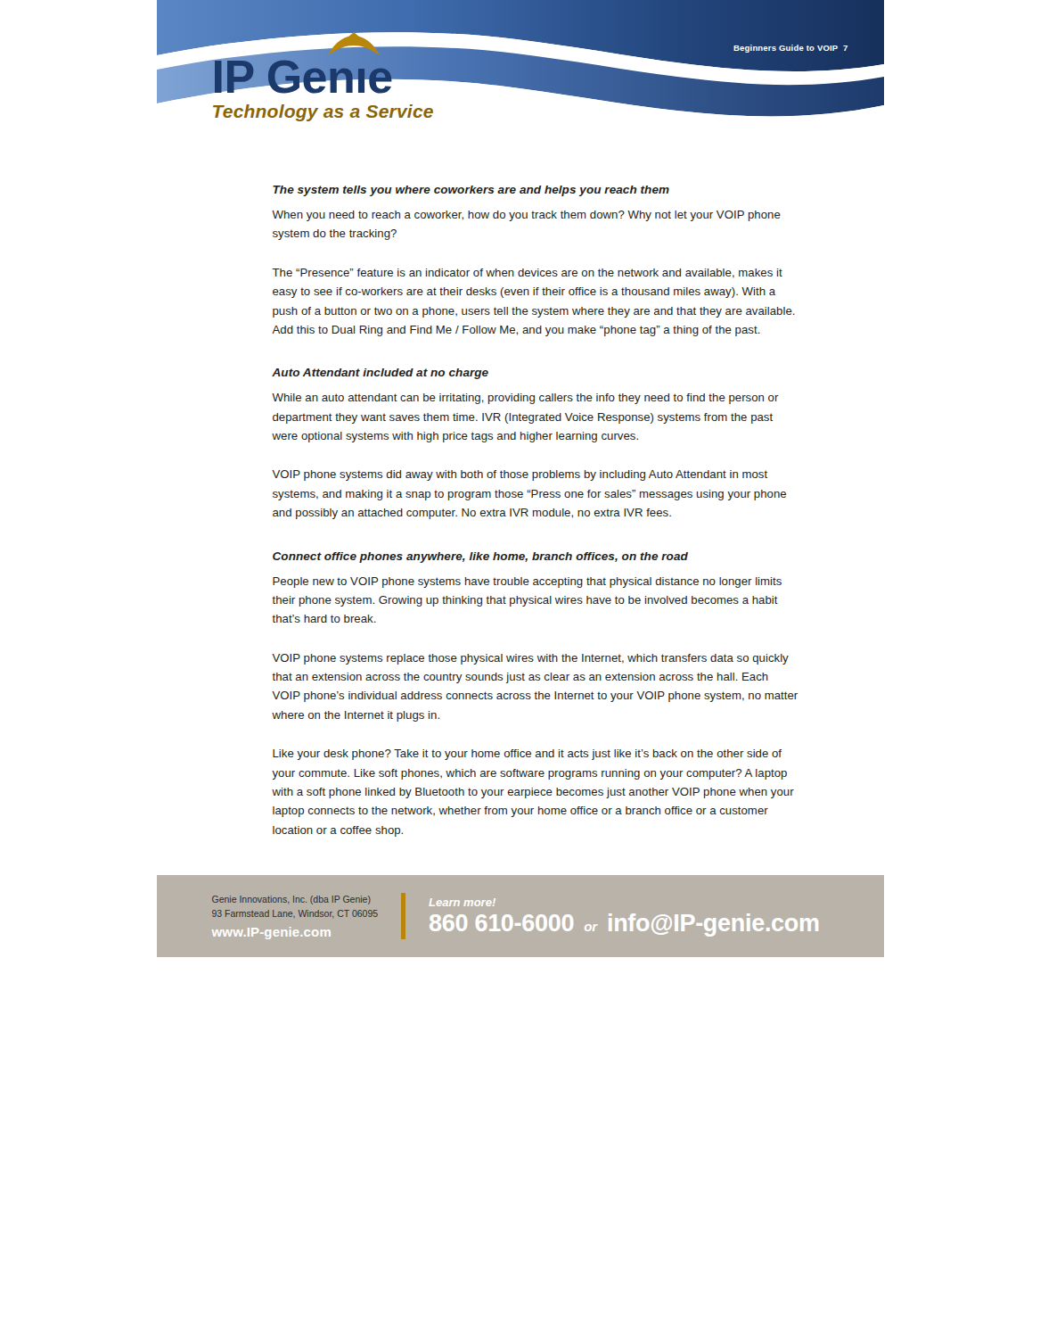Beginners Guide to VOIP 7
IP Genıe
Technology as a Service
The system tells you where coworkers are and helps you reach them
When you need to reach a coworker, how do you track them down? Why not let your VOIP phone system do the tracking?
The “Presence” feature is an indicator of when devices are on the network and available, makes it easy to see if co-workers are at their desks (even if their office is a thousand miles away). With a push of a button or two on a phone, users tell the system where they are and that they are available. Add this to Dual Ring and Find Me / Follow Me, and you make “phone tag” a thing of the past.
Auto Attendant included at no charge
While an auto attendant can be irritating, providing callers the info they need to find the person or department they want saves them time. IVR (Integrated Voice Response) systems from the past were optional systems with high price tags and higher learning curves.
VOIP phone systems did away with both of those problems by including Auto Attendant in most systems, and making it a snap to program those “Press one for sales” messages using your phone and possibly an attached computer. No extra IVR module, no extra IVR fees.
Connect office phones anywhere, like home, branch offices, on the road
People new to VOIP phone systems have trouble accepting that physical distance no longer limits their phone system. Growing up thinking that physical wires have to be involved becomes a habit that’s hard to break.
VOIP phone systems replace those physical wires with the Internet, which transfers data so quickly that an extension across the country sounds just as clear as an extension across the hall. Each VOIP phone’s individual address connects across the Internet to your VOIP phone system, no matter where on the Internet it plugs in.
Like your desk phone? Take it to your home office and it acts just like it’s back on the other side of your commute. Like soft phones, which are software programs running on your computer? A laptop with a soft phone linked by Bluetooth to your earpiece becomes just another VOIP phone when your laptop connects to the network, whether from your home office or a branch office or a customer location or a coffee shop.
Genie Innovations, Inc. (dba IP Genie)
93 Farmstead Lane, Windsor, CT 06095
www.IP-genie.com
Learn more!
860 610-6000 or info@IP-genie.com